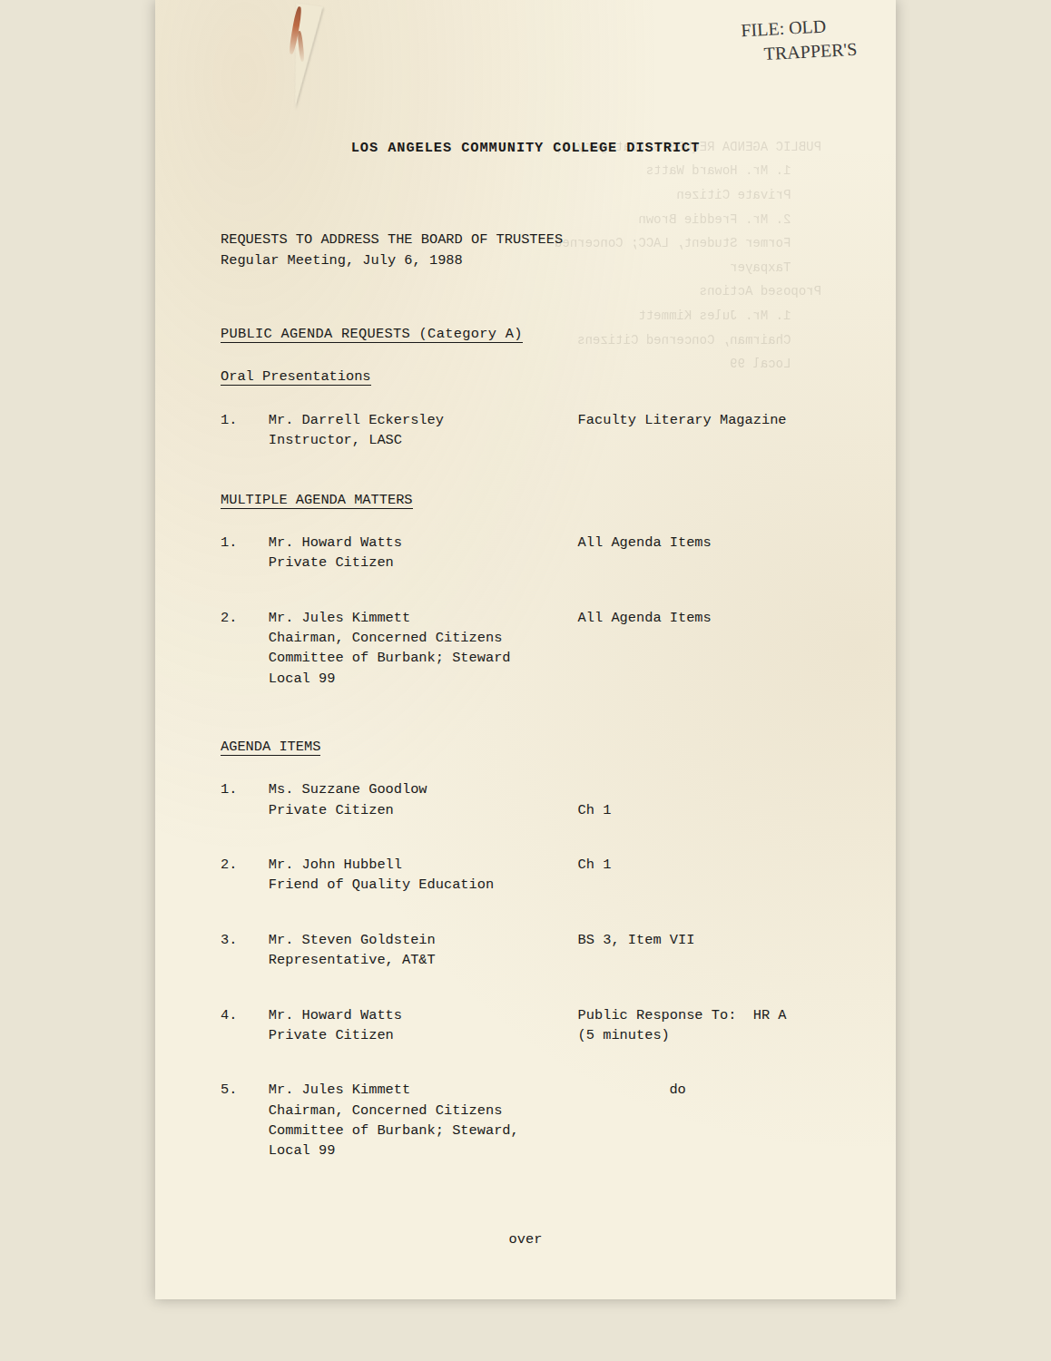FILE: OLD TRAPPER'S
PUBLIC AGENDA REQUESTS (Category B)
1. Mr. Howard Watts Private Citizen 2. Mr. Freddie Brown Former Student, LACC; Concerned Taxpayer Proposed Actions
1. Mr. Jules Kimmett Chairman, Concerned Citizens Local 99
LOS ANGELES COMMUNITY COLLEGE DISTRICT
REQUESTS TO ADDRESS THE BOARD OF TRUSTEES
Regular Meeting, July 6, 1988
PUBLIC AGENDA REQUESTS (Category A)
Oral Presentations
| 1. | Mr. Darrell Eckersley Instructor, LASC | Faculty Literary Magazine |
MULTIPLE AGENDA MATTERS
| 1. | Mr. Howard Watts Private Citizen | All Agenda Items |
| 2. | Mr. Jules Kimmett Chairman, Concerned Citizens Committee of Burbank; Steward Local 99 | All Agenda Items |
AGENDA ITEMS
| 1. | Ms. Suzzane Goodlow Private Citizen | Ch 1 |
| 2. | Mr. John Hubbell Friend of Quality Education | Ch 1 |
| 3. | Mr. Steven Goldstein Representative, AT&T | BS 3, Item VII |
| 4. | Mr. Howard Watts Private Citizen | Public Response To: HR A (5 minutes) |
| 5. | Mr. Jules Kimmett Chairman, Concerned Citizens Committee of Burbank; Steward, Local 99 | do |
over